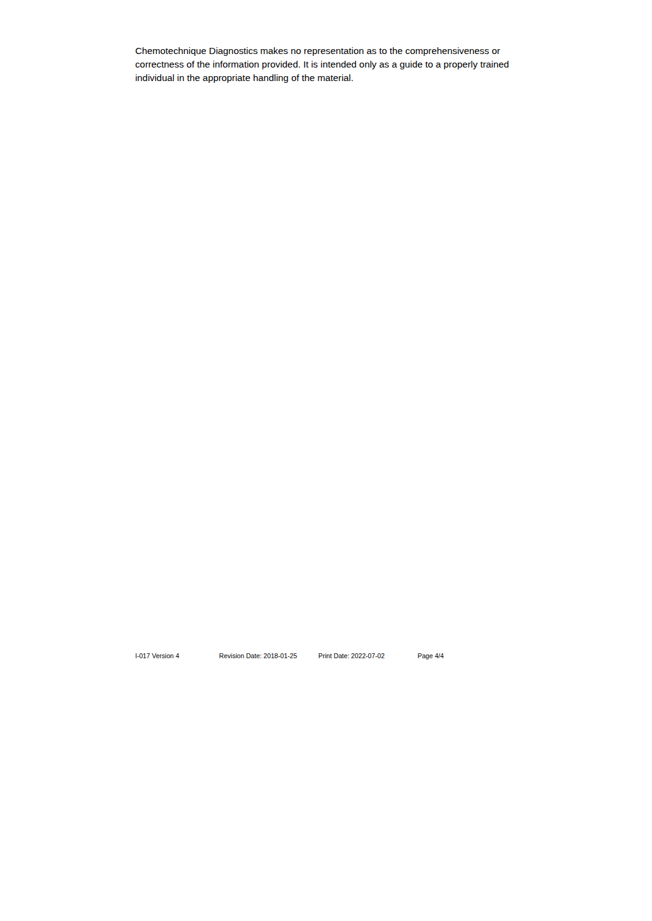Chemotechnique Diagnostics makes no representation as to the comprehensiveness or correctness of the information provided. It is intended only as a guide to a properly trained individual in the appropriate handling of the material.
I-017 Version 4
Revision Date: 2018-01-25
Print Date: 2022-07-02
Page 4/4